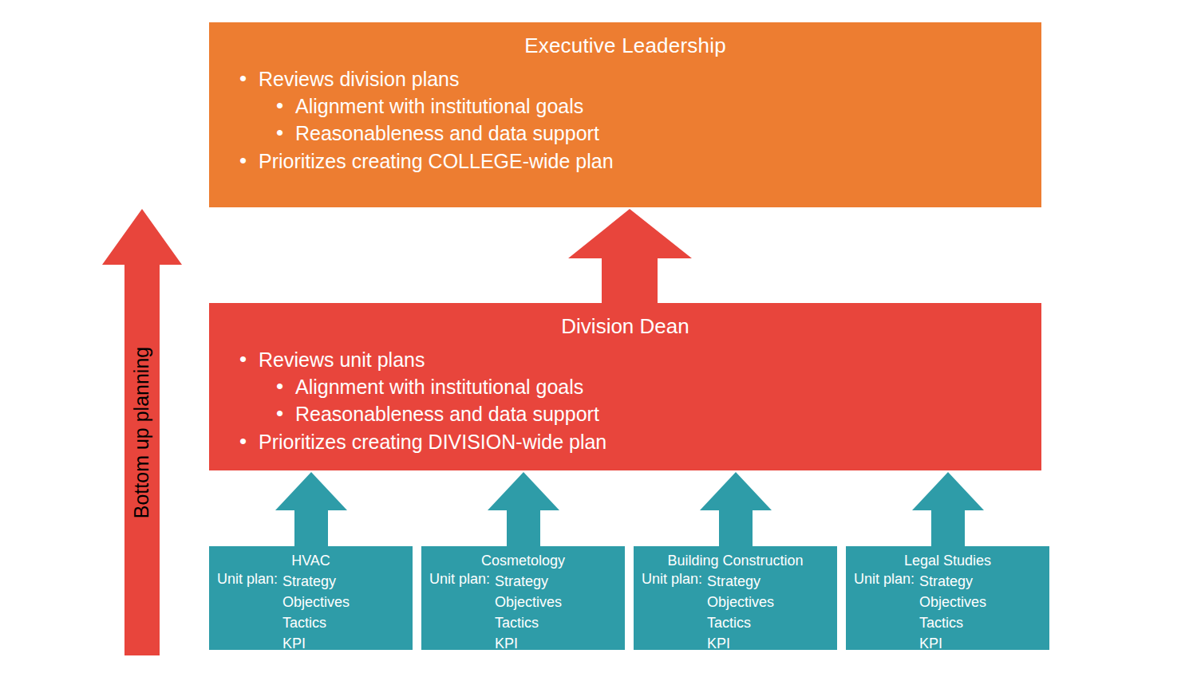Executive Leadership
Reviews division plans
Alignment with institutional goals
Reasonableness and data support
Prioritizes creating COLLEGE-wide plan
Division Dean
Reviews unit plans
Alignment with institutional goals
Reasonableness and data support
Prioritizes creating DIVISION-wide plan
HVAC
Unit plan: Strategy Objectives Tactics KPI
Cosmetology
Unit plan: Strategy Objectives Tactics KPI
Building Construction
Unit plan: Strategy Objectives Tactics KPI
Legal Studies
Unit plan: Strategy Objectives Tactics KPI
Bottom up planning